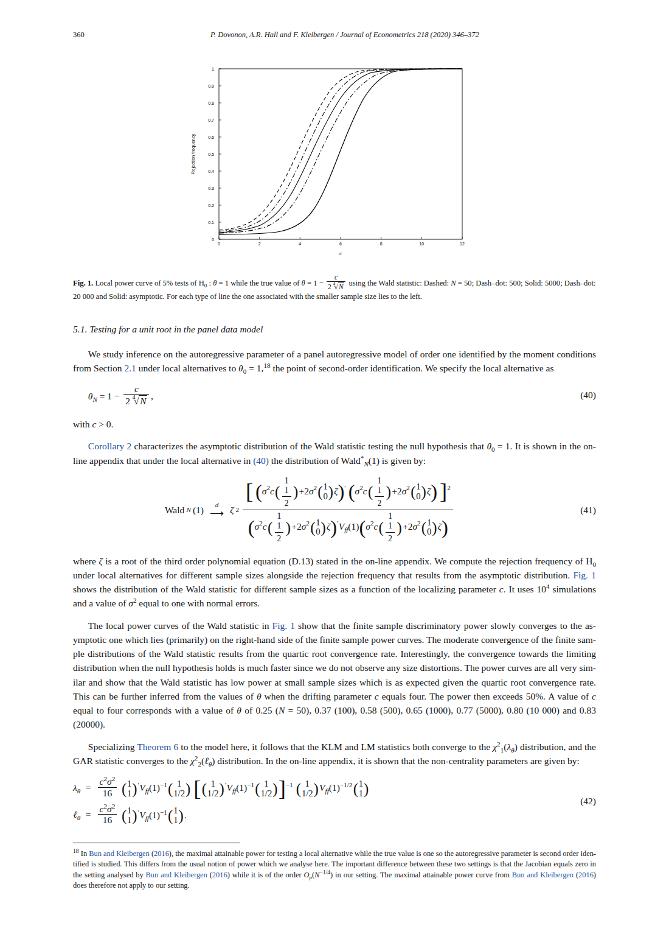360 P. Dovonon, A.R. Hall and F. Kleibergen / Journal of Econometrics 218 (2020) 346–372
1 0.9 0.8 0.7 0.6 0.5 0.4 0.3 0.2 0.1 0 0 2 4 6 8 10 12 Rejection frequency c
Fig. 1. Local power curve of 5% tests of H0 : θ = 1 while the true value of θ = 1 − c 2 4√N using the Wald statistic: Dashed: N = 50; Dash–dot: 500; Solid: 5000; Dash–dot: 20 000 and Solid: asymptotic. For each type of line the one associated with the smaller sample size lies to the left.
5.1. Testing for a unit root in the panel data model
We study inference on the autoregressive parameter of a panel autoregressive model of order one identified by the moment conditions from Section 2.1 under local alternatives to θ0 = 1,18 the point of second-order identification. We specify the local alternative as
θN = 1 − c 2 4√N,
(40)
with c > 0.
Corollary 2 characterizes the asymptotic distribution of the Wald statistic testing the null hypothesis that θ0 = 1. It is shown in the on-line appendix that under the local alternative in (40) the distribution of Wald*N(1) is given by:
WaldN(1) d⟶ ζ2 [ (σ2c(112)+2σ2(10) ζ)′ (σ2c(112)+2σ2(10) ζ) ]2 (σ2c(112)+2σ2(10) ζ)′Vff(1)(σ2c(112)+2σ2(10) ζ)
(41)
where ζ is a root of the third order polynomial equation (D.13) stated in the on-line appendix. We compute the rejection frequency of H0 under local alternatives for different sample sizes alongside the rejection frequency that results from the asymptotic distribution. Fig. 1 shows the distribution of the Wald statistic for different sample sizes as a function of the localizing parameter c. It uses 104 simulations and a value of σ2 equal to one with normal errors.
The local power curves of the Wald statistic in Fig. 1 show that the finite sample discriminatory power slowly converges to the asymptotic one which lies (primarily) on the right-hand side of the finite sample power curves. The moderate convergence of the finite sample distributions of the Wald statistic results from the quartic root convergence rate. Interestingly, the convergence towards the limiting distribution when the null hypothesis holds is much faster since we do not observe any size distortions. The power curves are all very similar and show that the Wald statistic has low power at small sample sizes which is as expected given the quartic root convergence rate. This can be further inferred from the values of θ when the drifting parameter c equals four. The power then exceeds 50%. A value of c equal to four corresponds with a value of θ of 0.25 (N = 50), 0.37 (100), 0.58 (500), 0.65 (1000), 0.77 (5000), 0.80 (10 000) and 0.83 (20000).
Specializing Theorem 6 to the model here, it follows that the KLM and LM statistics both converge to the χ21(λθ) distribution, and the GAR statistic converges to the χ22(ℓθ) distribution. In the on-line appendix, it is shown that the non-centrality parameters are given by:
λθ
=
c2σ216 (11)′Vff(1)−1(11/2) [(11/2)′Vff(1)−1(11/2)]−1 (11/2) Vff(1)−1/2(11)
ℓθ
=
c2σ216 (11)′Vff(1)−1(11).
(42)
18 In Bun and Kleibergen (2016), the maximal attainable power for testing a local alternative while the true value is one so the autoregressive parameter is second order identified is studied. This differs from the usual notion of power which we analyse here. The important difference between these two settings is that the Jacobian equals zero in the setting analysed by Bun and Kleibergen (2016) while it is of the order Op(N−1/4) in our setting. The maximal attainable power curve from Bun and Kleibergen (2016) does therefore not apply to our setting.